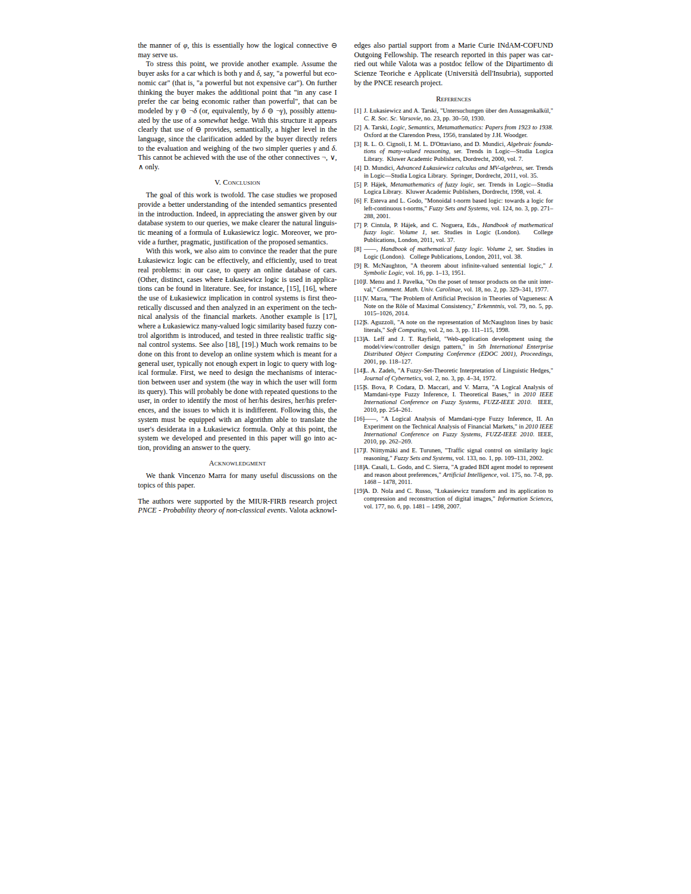the manner of φ, this is essentially how the logical connective ⊖ may serve us.
To stress this point, we provide another example. Assume the buyer asks for a car which is both γ and δ, say, "a powerful but economic car" (that is, "a powerful but not expensive car"). On further thinking the buyer makes the additional point that "in any case I prefer the car being economic rather than powerful", that can be modeled by γ ⊖ ¬δ (or, equivalently, by δ ⊖ ¬γ), possibly attenuated by the use of a somewhat hedge. With this structure it appears clearly that use of ⊖ provides, semantically, a higher level in the language, since the clarification added by the buyer directly refers to the evaluation and weighing of the two simpler queries γ and δ. This cannot be achieved with the use of the other connectives ¬, ∨, ∧ only.
V. Conclusion
The goal of this work is twofold. The case studies we proposed provide a better understanding of the intended semantics presented in the introduction. Indeed, in appreciating the answer given by our database system to our queries, we make clearer the natural linguistic meaning of a formula of Łukasiewicz logic. Moreover, we provide a further, pragmatic, justification of the proposed semantics.
With this work, we also aim to convince the reader that the pure Łukasiewicz logic can be effectively, and efficiently, used to treat real problems: in our case, to query an online database of cars. (Other, distinct, cases where Łukasiewicz logic is used in applications can be found in literature. See, for instance, [15], [16], where the use of Łukasiewicz implication in control systems is first theoretically discussed and then analyzed in an experiment on the technical analysis of the financial markets. Another example is [17], where a Łukasiewicz many-valued logic similarity based fuzzy control algorithm is introduced, and tested in three realistic traffic signal control systems. See also [18], [19].) Much work remains to be done on this front to develop an online system which is meant for a general user, typically not enough expert in logic to query with logical formulæ. First, we need to design the mechanisms of interaction between user and system (the way in which the user will form its query). This will probably be done with repeated questions to the user, in order to identify the most of her/his desires, her/his preferences, and the issues to which it is indifferent. Following this, the system must be equipped with an algorithm able to translate the user's desiderata in a Łukasiewicz formula. Only at this point, the system we developed and presented in this paper will go into action, providing an answer to the query.
Acknowledgment
We thank Vincenzo Marra for many useful discussions on the topics of this paper.
The authors were supported by the MIUR-FIRB research project PNCE - Probability theory of non-classical events. Valota acknowledges also partial support from a Marie Curie INdAM-COFUND Outgoing Fellowship. The research reported in this paper was carried out while Valota was a postdoc fellow of the Dipartimento di Scienze Teoriche e Applicate (Università dell'Insubria), supported by the PNCE research project.
References
[1] J. Łukasiewicz and A. Tarski, "Untersuchungen über den Aussagenkalkül," C. R. Soc. Sc. Varsovie, no. 23, pp. 30–50, 1930.
[2] A. Tarski, Logic, Semantics, Metamathematics: Papers from 1923 to 1938. Oxford at the Clarendon Press, 1956, translated by J.H. Woodger.
[3] R. L. O. Cignoli, I. M. L. D'Ottaviano, and D. Mundici, Algebraic foundations of many-valued reasoning, ser. Trends in Logic—Studia Logica Library. Kluwer Academic Publishers, Dordrecht, 2000, vol. 7.
[4] D. Mundici, Advanced Łukasiewicz calculus and MV-algebras, ser. Trends in Logic—Studia Logica Library. Springer, Dordrecht, 2011, vol. 35.
[5] P. Hájek, Metamathematics of fuzzy logic, ser. Trends in Logic—Studia Logica Library. Kluwer Academic Publishers, Dordrecht, 1998, vol. 4.
[6] F. Esteva and L. Godo, "Monoidal t-norm based logic: towards a logic for left-continuous t-norms," Fuzzy Sets and Systems, vol. 124, no. 3, pp. 271–288, 2001.
[7] P. Cintula, P. Hájek, and C. Noguera, Eds., Handbook of mathematical fuzzy logic. Volume 1, ser. Studies in Logic (London). College Publications, London, 2011, vol. 37.
[8]——, Handbook of mathematical fuzzy logic. Volume 2, ser. Studies in Logic (London). College Publications, London, 2011, vol. 38.
[9] R. McNaughton, "A theorem about infinite-valued sentential logic," J. Symbolic Logic, vol. 16, pp. 1–13, 1951.
[10] J. Menu and J. Pavelka, "On the poset of tensor products on the unit interval," Comment. Math. Univ. Carolinae, vol. 18, no. 2, pp. 329–341, 1977.
[11] V. Marra, "The Problem of Artificial Precision in Theories of Vagueness: A Note on the Rôle of Maximal Consistency," Erkenntnis, vol. 79, no. 5, pp. 1015–1026, 2014.
[12] S. Aguzzoli, "A note on the representation of McNaughton lines by basic literals," Soft Computing, vol. 2, no. 3, pp. 111–115, 1998.
[13] A. Leff and J. T. Rayfield, "Web-application development using the model/view/controller design pattern," in 5th International Enterprise Distributed Object Computing Conference (EDOC 2001), Proceedings, 2001, pp. 118–127.
[14] L. A. Zadeh, "A Fuzzy-Set-Theoretic Interpretation of Linguistic Hedges," Journal of Cybernetics, vol. 2, no. 3, pp. 4–34, 1972.
[15] S. Bova, P. Codara, D. Maccari, and V. Marra, "A Logical Analysis of Mamdani-type Fuzzy Inference, I. Theoretical Bases," in 2010 IEEE International Conference on Fuzzy Systems, FUZZ-IEEE 2010. IEEE, 2010, pp. 254–261.
[16]——, "A Logical Analysis of Mamdani-type Fuzzy Inference, II. An Experiment on the Technical Analysis of Financial Markets," in 2010 IEEE International Conference on Fuzzy Systems, FUZZ-IEEE 2010. IEEE, 2010, pp. 262–269.
[17] J. Niittymäki and E. Turunen, "Traffic signal control on similarity logic reasoning," Fuzzy Sets and Systems, vol. 133, no. 1, pp. 109–131, 2002.
[18] A. Casali, L. Godo, and C. Sierra, "A graded BDI agent model to represent and reason about preferences," Artificial Intelligence, vol. 175, no. 7-8, pp. 1468 – 1478, 2011.
[19] A. D. Nola and C. Russo, "Łukasiewicz transform and its application to compression and reconstruction of digital images," Information Sciences, vol. 177, no. 6, pp. 1481 – 1498, 2007.